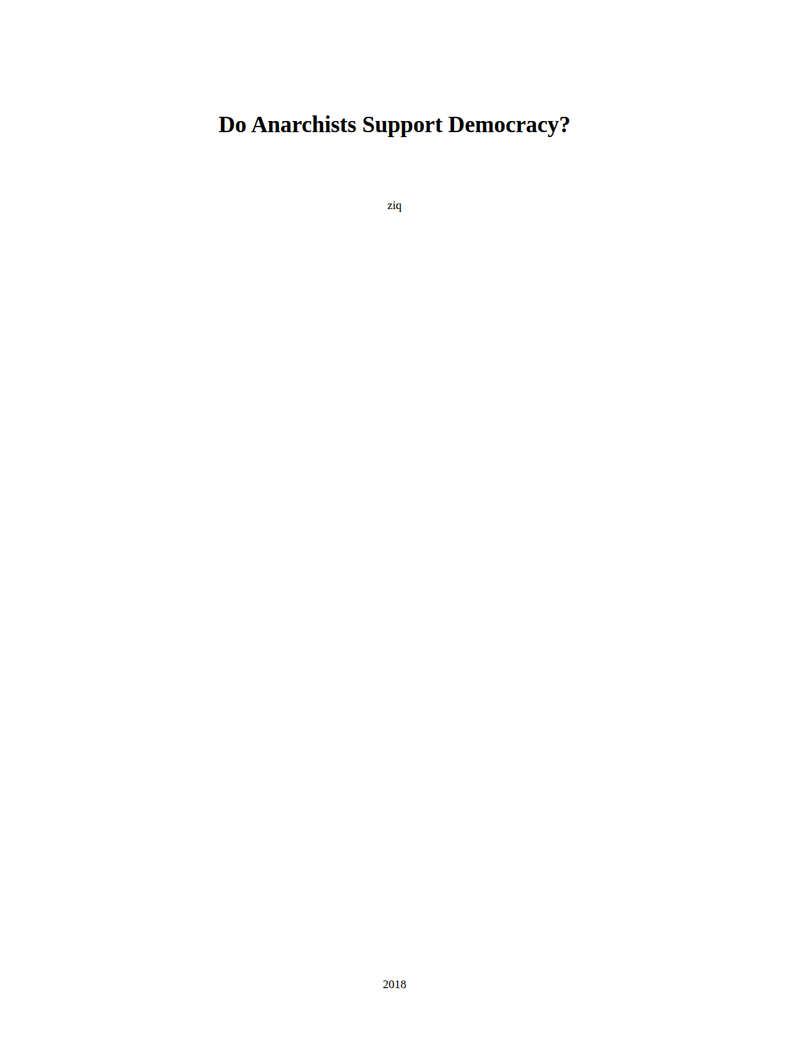Do Anarchists Support Democracy?
ziq
2018